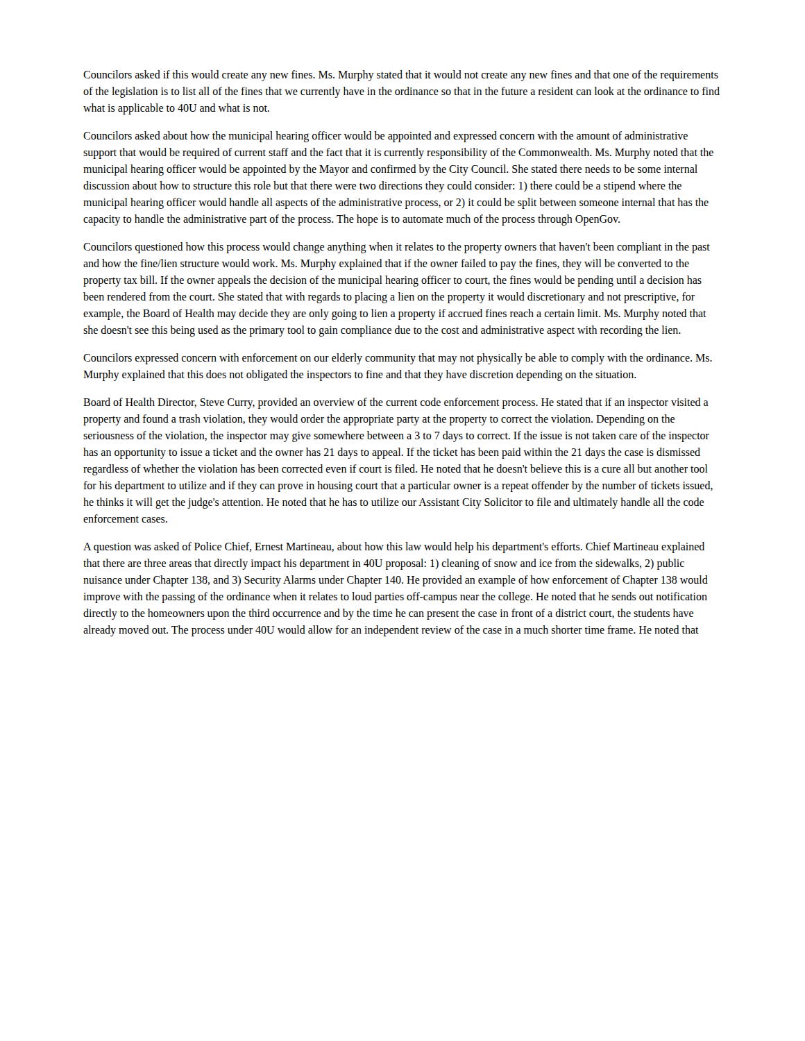Councilors asked if this would create any new fines. Ms. Murphy stated that it would not create any new fines and that one of the requirements of the legislation is to list all of the fines that we currently have in the ordinance so that in the future a resident can look at the ordinance to find what is applicable to 40U and what is not.
Councilors asked about how the municipal hearing officer would be appointed and expressed concern with the amount of administrative support that would be required of current staff and the fact that it is currently responsibility of the Commonwealth. Ms. Murphy noted that the municipal hearing officer would be appointed by the Mayor and confirmed by the City Council. She stated there needs to be some internal discussion about how to structure this role but that there were two directions they could consider: 1) there could be a stipend where the municipal hearing officer would handle all aspects of the administrative process, or 2) it could be split between someone internal that has the capacity to handle the administrative part of the process. The hope is to automate much of the process through OpenGov.
Councilors questioned how this process would change anything when it relates to the property owners that haven't been compliant in the past and how the fine/lien structure would work. Ms. Murphy explained that if the owner failed to pay the fines, they will be converted to the property tax bill. If the owner appeals the decision of the municipal hearing officer to court, the fines would be pending until a decision has been rendered from the court. She stated that with regards to placing a lien on the property it would discretionary and not prescriptive, for example, the Board of Health may decide they are only going to lien a property if accrued fines reach a certain limit. Ms. Murphy noted that she doesn't see this being used as the primary tool to gain compliance due to the cost and administrative aspect with recording the lien.
Councilors expressed concern with enforcement on our elderly community that may not physically be able to comply with the ordinance. Ms. Murphy explained that this does not obligated the inspectors to fine and that they have discretion depending on the situation.
Board of Health Director, Steve Curry, provided an overview of the current code enforcement process. He stated that if an inspector visited a property and found a trash violation, they would order the appropriate party at the property to correct the violation. Depending on the seriousness of the violation, the inspector may give somewhere between a 3 to 7 days to correct. If the issue is not taken care of the inspector has an opportunity to issue a ticket and the owner has 21 days to appeal. If the ticket has been paid within the 21 days the case is dismissed regardless of whether the violation has been corrected even if court is filed. He noted that he doesn't believe this is a cure all but another tool for his department to utilize and if they can prove in housing court that a particular owner is a repeat offender by the number of tickets issued, he thinks it will get the judge's attention. He noted that he has to utilize our Assistant City Solicitor to file and ultimately handle all the code enforcement cases.
A question was asked of Police Chief, Ernest Martineau, about how this law would help his department's efforts. Chief Martineau explained that there are three areas that directly impact his department in 40U proposal: 1) cleaning of snow and ice from the sidewalks, 2) public nuisance under Chapter 138, and 3) Security Alarms under Chapter 140. He provided an example of how enforcement of Chapter 138 would improve with the passing of the ordinance when it relates to loud parties off-campus near the college. He noted that he sends out notification directly to the homeowners upon the third occurrence and by the time he can present the case in front of a district court, the students have already moved out. The process under 40U would allow for an independent review of the case in a much shorter time frame. He noted that